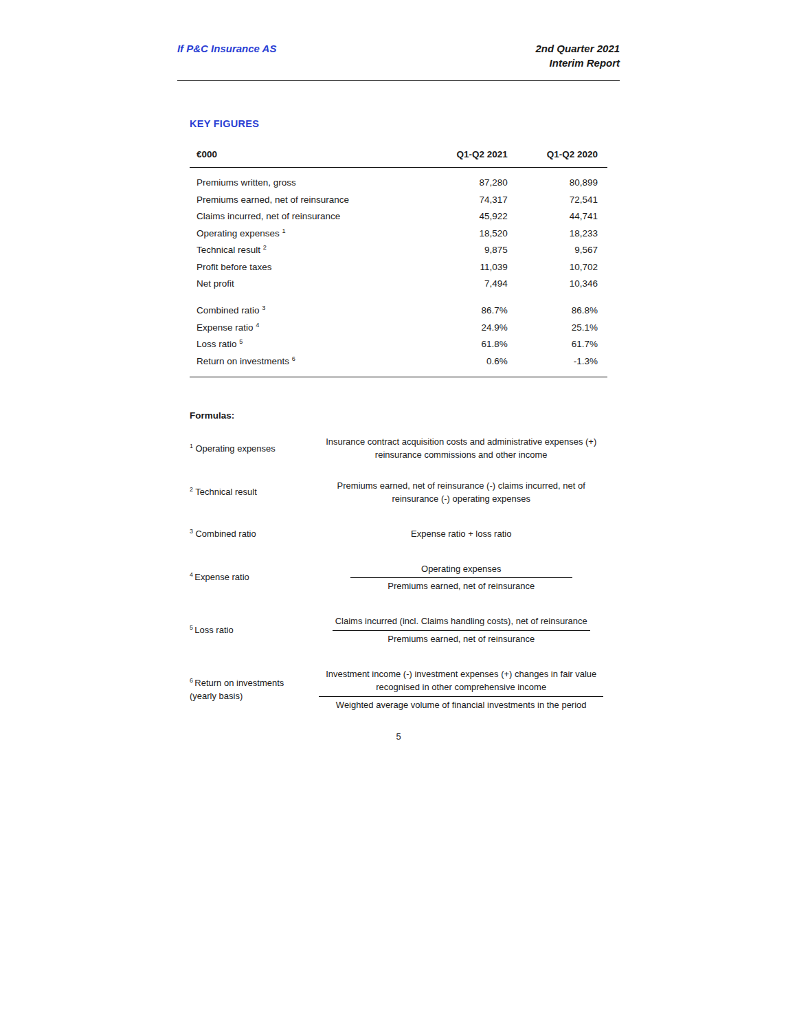If P&C Insurance AS
2nd Quarter 2021 Interim Report
KEY FIGURES
| €000 | Q1-Q2 2021 | Q1-Q2 2020 |
| --- | --- | --- |
| Premiums written, gross | 87,280 | 80,899 |
| Premiums earned, net of reinsurance | 74,317 | 72,541 |
| Claims incurred, net of reinsurance | 45,922 | 44,741 |
| Operating expenses 1 | 18,520 | 18,233 |
| Technical result 2 | 9,875 | 9,567 |
| Profit before taxes | 11,039 | 10,702 |
| Net profit | 7,494 | 10,346 |
| Combined ratio 3 | 86.7% | 86.8% |
| Expense ratio 4 | 24.9% | 25.1% |
| Loss ratio 5 | 61.8% | 61.7% |
| Return on investments 6 | 0.6% | -1.3% |
Formulas:
| 1 Operating expenses | Insurance contract acquisition costs and administrative expenses (+) reinsurance commissions and other income |
| 2 Technical result | Premiums earned, net of reinsurance (-) claims incurred, net of reinsurance (-) operating expenses |
| 3 Combined ratio | Expense ratio + loss ratio |
| 4 Expense ratio | Operating expenses Premiums earned, net of reinsurance |
| 5 Loss ratio | Claims incurred (incl. Claims handling costs), net of reinsurance Premiums earned, net of reinsurance |
| 6 Return on investments (yearly basis) | Investment income (-) investment expenses (+) changes in fair value recognised in other comprehensive income Weighted average volume of financial investments in the period |
5